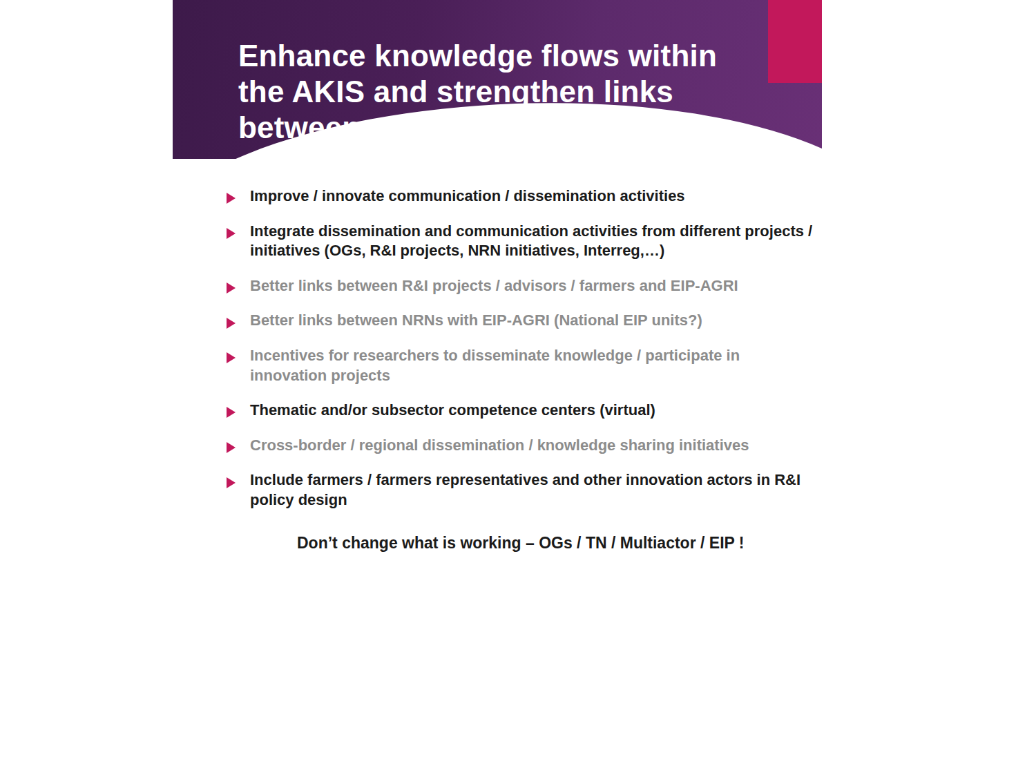Enhance knowledge flows within the AKIS and strengthen links between research and practice
Improve / innovate communication / dissemination activities
Integrate dissemination and communication activities from different projects / initiatives (OGs, R&I projects, NRN initiatives, Interreg,…)
Better links between R&I projects / advisors / farmers and EIP-AGRI
Better links between NRNs with EIP-AGRI (National EIP units?)
Incentives for researchers to disseminate knowledge / participate in innovation projects
Thematic and/or subsector competence centers (virtual)
Cross-border / regional dissemination / knowledge sharing initiatives
Include farmers / farmers representatives and other innovation actors in R&I policy design
Don’t change what is working – OGs / TN / Multiactor / EIP !